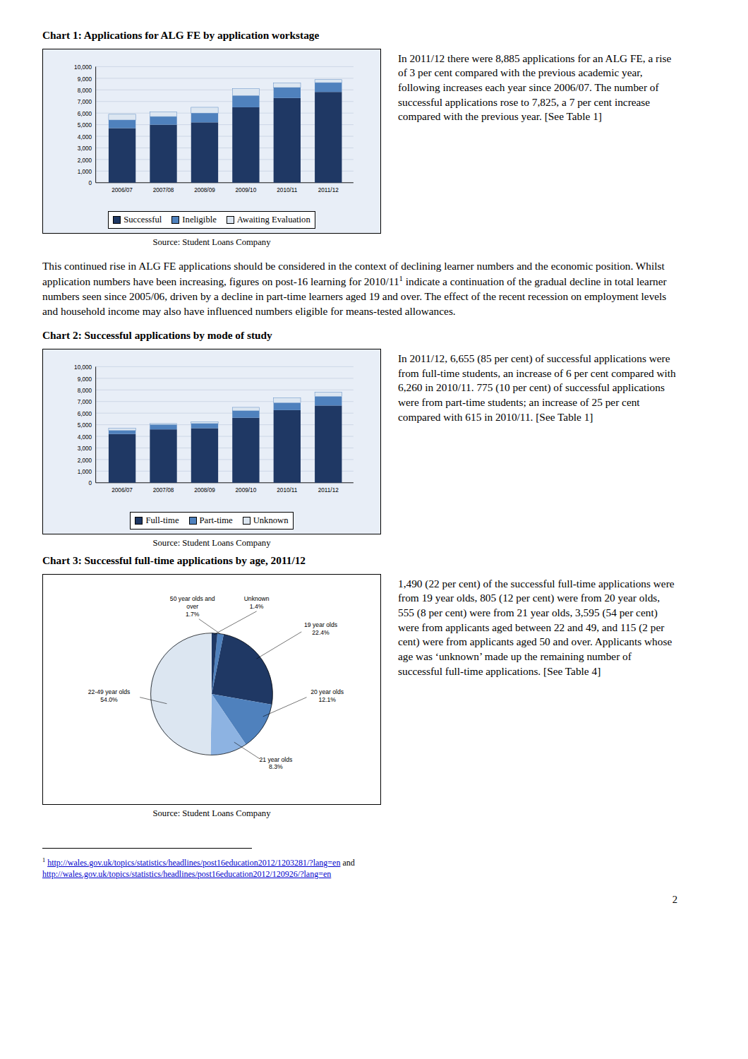Chart 1: Applications for ALG FE by application workstage
10,000 9,000 8,000 7,000 6,000 5,000 4,000 3,000 2,000 1,000 0 2006/07 2007/08 2008/09 2009/10 2010/11 2011/12
Successful Ineligible Awaiting Evaluation
Source: Student Loans Company
In 2011/12 there were 8,885 applications for an ALG FE, a rise of 3 per cent compared with the previous academic year, following increases each year since 2006/07. The number of successful applications rose to 7,825, a 7 per cent increase compared with the previous year. [See Table 1]
This continued rise in ALG FE applications should be considered in the context of declining learner numbers and the economic position. Whilst application numbers have been increasing, figures on post-16 learning for 2010/111 indicate a continuation of the gradual decline in total learner numbers seen since 2005/06, driven by a decline in part-time learners aged 19 and over. The effect of the recent recession on employment levels and household income may also have influenced numbers eligible for means-tested allowances.
Chart 2: Successful applications by mode of study
10,000 9,000 8,000 7,000 6,000 5,000 4,000 3,000 2,000 1,000 0 2006/07 2007/08 2008/09 2009/10 2010/11 2011/12
Full-time Part-time Unknown
Source: Student Loans Company
In 2011/12, 6,655 (85 per cent) of successful applications were from full-time students, an increase of 6 per cent compared with 6,260 in 2010/11. 775 (10 per cent) of successful applications were from part-time students; an increase of 25 per cent compared with 615 in 2010/11. [See Table 1]
Chart 3: Successful full-time applications by age, 2011/12
Unknown 1.4% 50 year olds and over 1.7% 19 year olds 22.4% 20 year olds 12.1% 21 year olds 8.3% 22-49 year olds 54.0%
Source: Student Loans Company
1,490 (22 per cent) of the successful full-time applications were from 19 year olds, 805 (12 per cent) were from 20 year olds, 555 (8 per cent) were from 21 year olds, 3,595 (54 per cent) were from applicants aged between 22 and 49, and 115 (2 per cent) were from applicants aged 50 and over. Applicants whose age was ‘unknown’ made up the remaining number of successful full-time applications. [See Table 4]
1 http://wales.gov.uk/topics/statistics/headlines/post16education2012/1203281/?lang=en and
http://wales.gov.uk/topics/statistics/headlines/post16education2012/120926/?lang=en
2